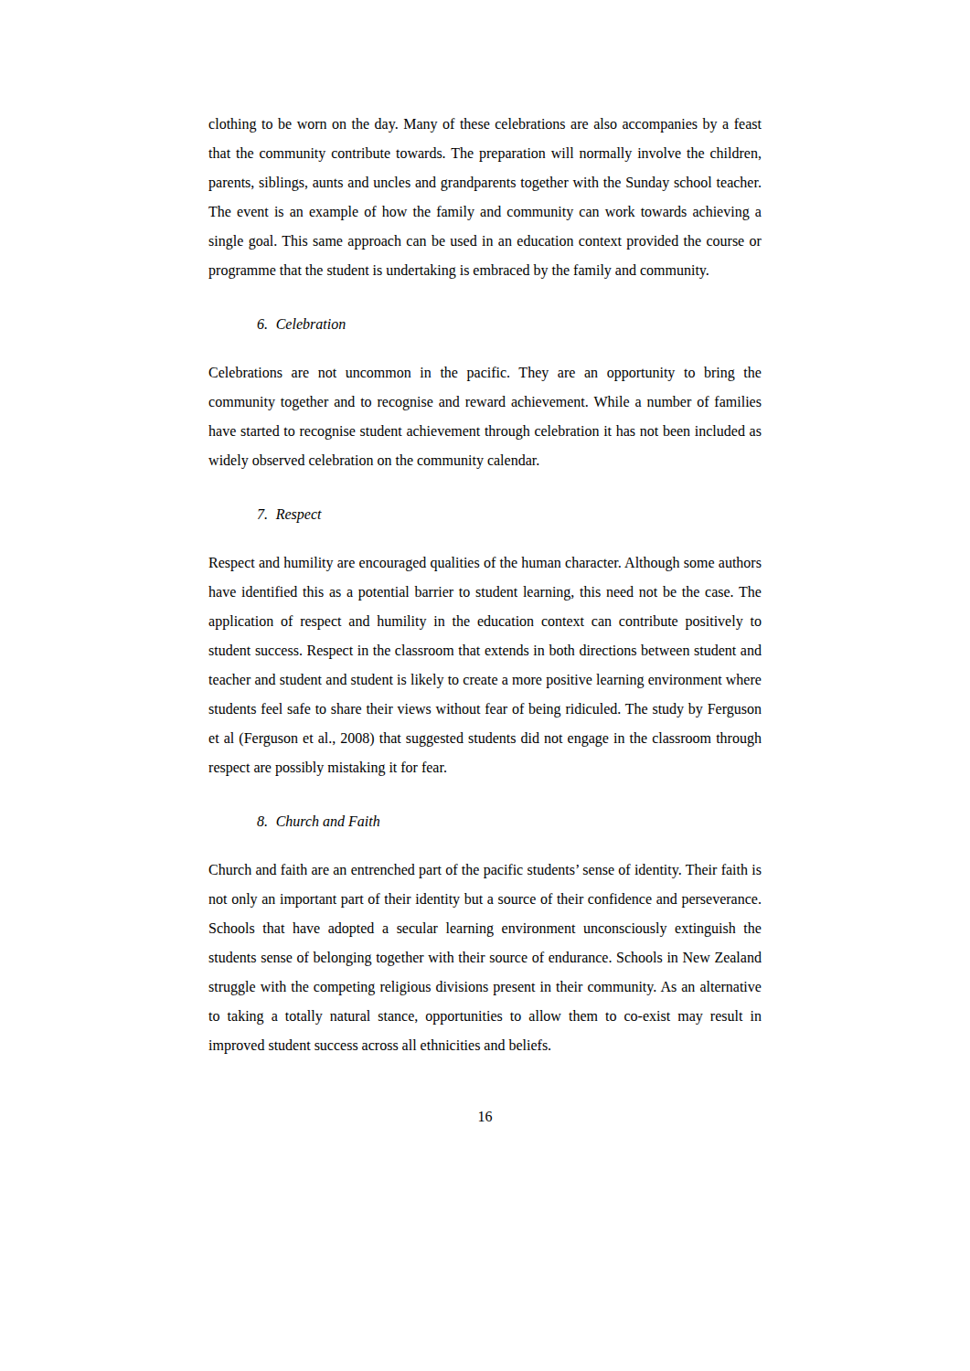clothing to be worn on the day. Many of these celebrations are also accompanies by a feast that the community contribute towards. The preparation will normally involve the children, parents, siblings, aunts and uncles and grandparents together with the Sunday school teacher. The event is an example of how the family and community can work towards achieving a single goal. This same approach can be used in an education context provided the course or programme that the student is undertaking is embraced by the family and community.
6. Celebration
Celebrations are not uncommon in the pacific. They are an opportunity to bring the community together and to recognise and reward achievement. While a number of families have started to recognise student achievement through celebration it has not been included as widely observed celebration on the community calendar.
7. Respect
Respect and humility are encouraged qualities of the human character. Although some authors have identified this as a potential barrier to student learning, this need not be the case. The application of respect and humility in the education context can contribute positively to student success. Respect in the classroom that extends in both directions between student and teacher and student and student is likely to create a more positive learning environment where students feel safe to share their views without fear of being ridiculed. The study by Ferguson et al (Ferguson et al., 2008) that suggested students did not engage in the classroom through respect are possibly mistaking it for fear.
8. Church and Faith
Church and faith are an entrenched part of the pacific students’ sense of identity. Their faith is not only an important part of their identity but a source of their confidence and perseverance. Schools that have adopted a secular learning environment unconsciously extinguish the students sense of belonging together with their source of endurance. Schools in New Zealand struggle with the competing religious divisions present in their community. As an alternative to taking a totally natural stance, opportunities to allow them to co-exist may result in improved student success across all ethnicities and beliefs.
16